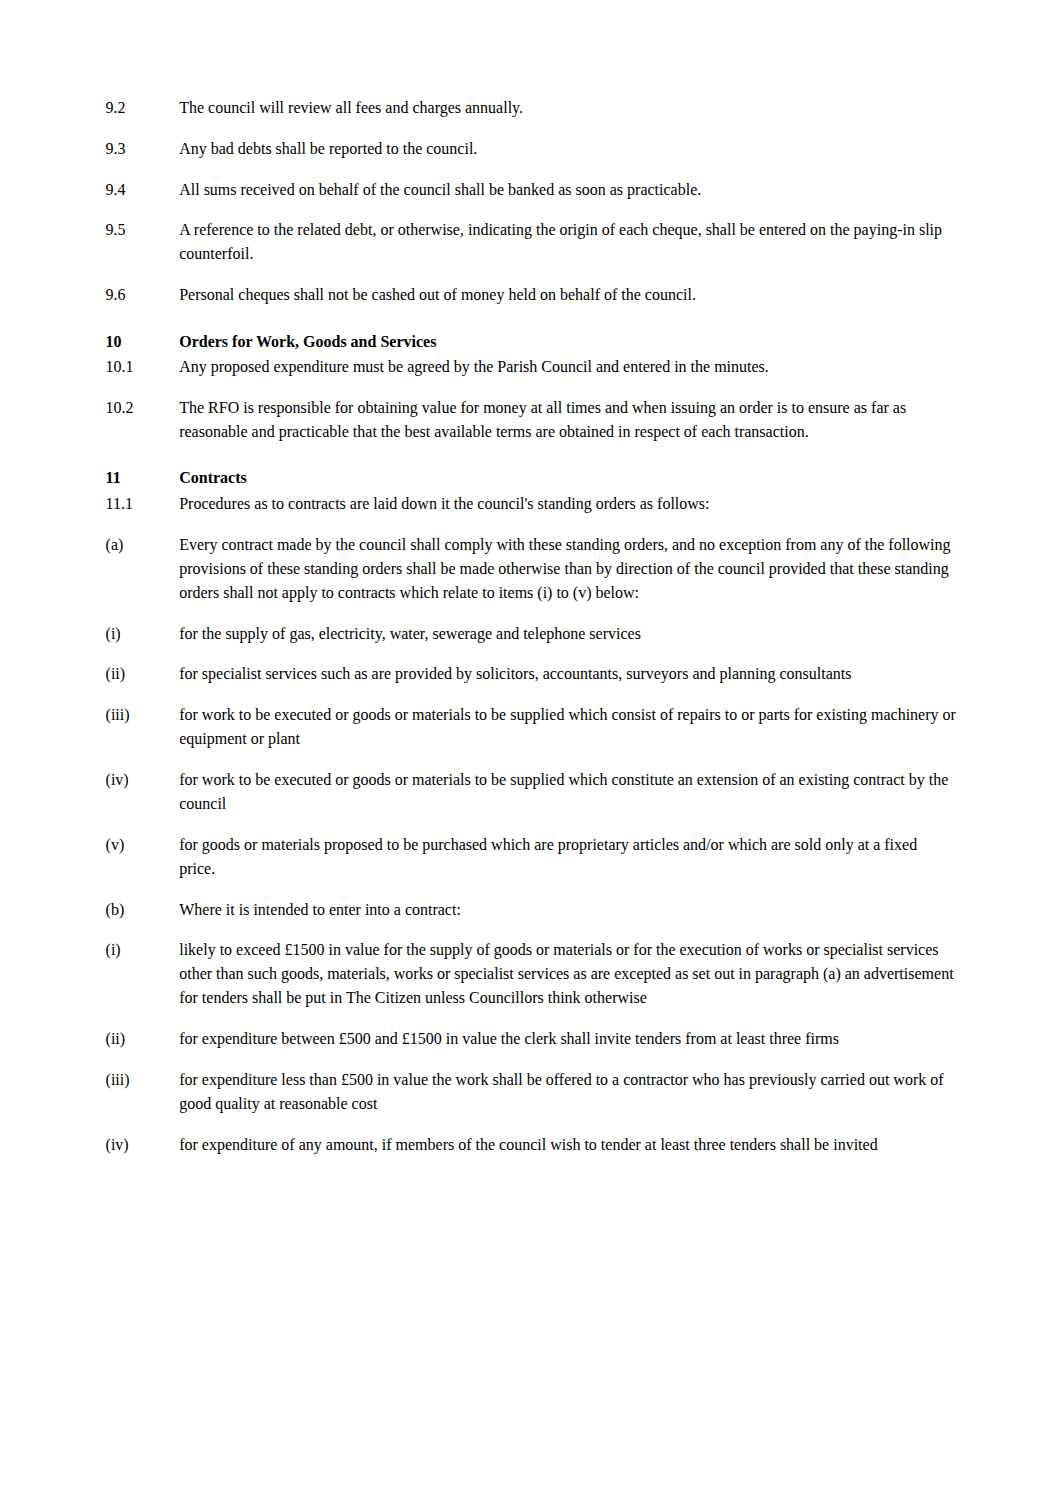9.2 The council will review all fees and charges annually.
9.3 Any bad debts shall be reported to the council.
9.4 All sums received on behalf of the council shall be banked as soon as practicable.
9.5 A reference to the related debt, or otherwise, indicating the origin of each cheque, shall be entered on the paying-in slip counterfoil.
9.6 Personal cheques shall not be cashed out of money held on behalf of the council.
10 Orders for Work, Goods and Services
10.1 Any proposed expenditure must be agreed by the Parish Council and entered in the minutes.
10.2 The RFO is responsible for obtaining value for money at all times and when issuing an order is to ensure as far as reasonable and practicable that the best available terms are obtained in respect of each transaction.
11 Contracts
11.1 Procedures as to contracts are laid down it the council's standing orders as follows:
(a) Every contract made by the council shall comply with these standing orders, and no exception from any of the following provisions of these standing orders shall be made otherwise than by direction of the council provided that these standing orders shall not apply to contracts which relate to items (i) to (v) below:
(i) for the supply of gas, electricity, water, sewerage and telephone services
(ii) for specialist services such as are provided by solicitors, accountants, surveyors and planning consultants
(iii) for work to be executed or goods or materials to be supplied which consist of repairs to or parts for existing machinery or equipment or plant
(iv) for work to be executed or goods or materials to be supplied which constitute an extension of an existing contract by the council
(v) for goods or materials proposed to be purchased which are proprietary articles and/or which are sold only at a fixed price.
(b) Where it is intended to enter into a contract:
(i) likely to exceed £1500 in value for the supply of goods or materials or for the execution of works or specialist services other than such goods, materials, works or specialist services as are excepted as set out in paragraph (a) an advertisement for tenders shall be put in The Citizen unless Councillors think otherwise
(ii) for expenditure between £500 and £1500 in value the clerk shall invite tenders from at least three firms
(iii) for expenditure less than £500 in value the work shall be offered to a contractor who has previously carried out work of good quality at reasonable cost
(iv) for expenditure of any amount, if members of the council wish to tender at least three tenders shall be invited